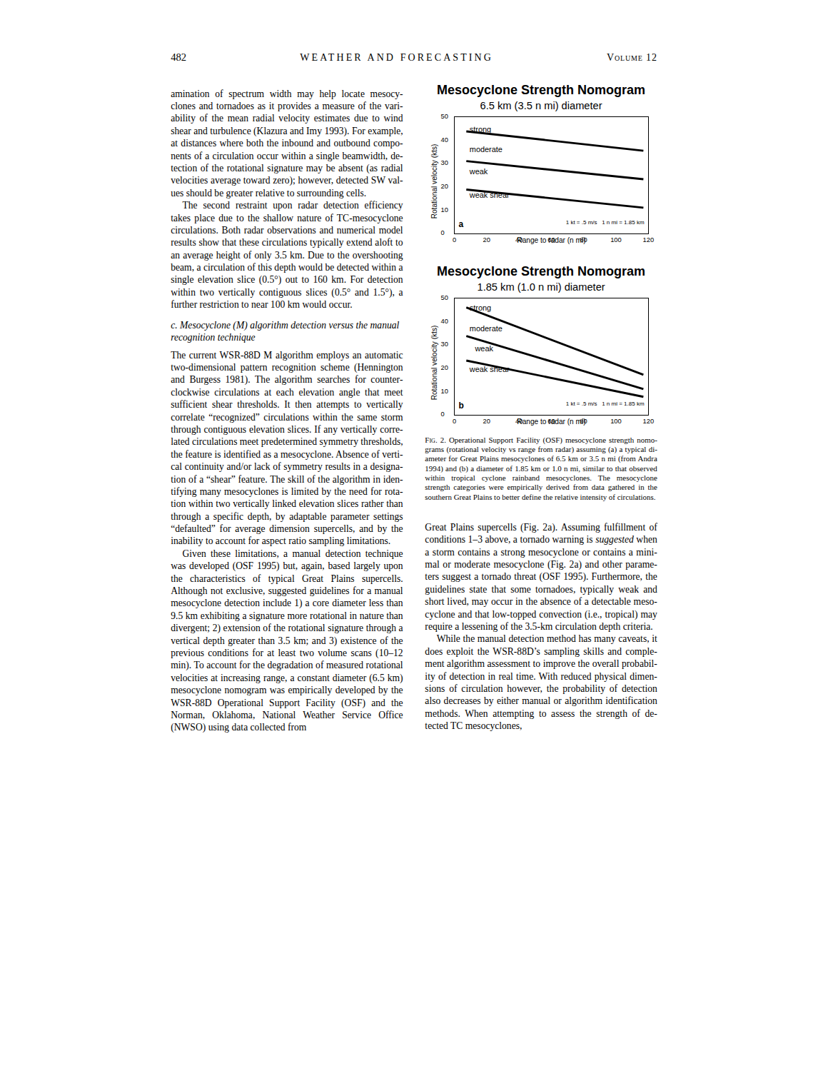482 WEATHER AND FORECASTING Volume 12
amination of spectrum width may help locate mesocyclones and tornadoes as it provides a measure of the variability of the mean radial velocity estimates due to wind shear and turbulence (Klazura and Imy 1993). For example, at distances where both the inbound and outbound components of a circulation occur within a single beamwidth, detection of the rotational signature may be absent (as radial velocities average toward zero); however, detected SW values should be greater relative to surrounding cells.
The second restraint upon radar detection efficiency takes place due to the shallow nature of TC-mesocyclone circulations. Both radar observations and numerical model results show that these circulations typically extend aloft to an average height of only 3.5 km. Due to the overshooting beam, a circulation of this depth would be detected within a single elevation slice (0.5°) out to 160 km. For detection within two vertically contiguous slices (0.5° and 1.5°), a further restriction to near 100 km would occur.
c. Mesocyclone (M) algorithm detection versus the manual recognition technique
The current WSR-88D M algorithm employs an automatic two-dimensional pattern recognition scheme (Hennington and Burgess 1981). The algorithm searches for counterclockwise circulations at each elevation angle that meet sufficient shear thresholds. It then attempts to vertically correlate “recognized” circulations within the same storm through contiguous elevation slices. If any vertically correlated circulations meet predetermined symmetry thresholds, the feature is identified as a mesocyclone. Absence of vertical continuity and/or lack of symmetry results in a designation of a “shear” feature. The skill of the algorithm in identifying many mesocyclones is limited by the need for rotation within two vertically linked elevation slices rather than through a specific depth, by adaptable parameter settings “defaulted” for average dimension supercells, and by the inability to account for aspect ratio sampling limitations.
Given these limitations, a manual detection technique was developed (OSF 1995) but, again, based largely upon the characteristics of typical Great Plains supercells. Although not exclusive, suggested guidelines for a manual mesocyclone detection include 1) a core diameter less than 9.5 km exhibiting a signature more rotational in nature than divergent; 2) extension of the rotational signature through a vertical depth greater than 3.5 km; and 3) existence of the previous conditions for at least two volume scans (10–12 min). To account for the degradation of measured rotational velocities at increasing range, a constant diameter (6.5 km) mesocyclone nomogram was empirically developed by the WSR-88D Operational Support Facility (OSF) and the Norman, Oklahoma, National Weather Service Office (NWSO) using data collected from
Mesocyclone Strength Nomogram
6.5 km (3.5 n mi) diameter
Rotational velocity (kts)
strong moderate weak weak shear a 1 kt = .5 m/s 1 n mi = 1.85 km 50 40 30 20 10 0 0 20 40 60 80 100 120
Range to radar (n mi)
Mesocyclone Strength Nomogram
1.85 km (1.0 n mi) diameter
Rotational velocity (kts)
strong moderate weak weak shear b 1 kt = .5 m/s 1 n mi = 1.85 km 50 40 30 20 10 0 0 20 40 60 80 100 120
Range to radar (n mi)
Fig. 2. Operational Support Facility (OSF) mesocyclone strength nomograms (rotational velocity vs range from radar) assuming (a) a typical diameter for Great Plains mesocyclones of 6.5 km or 3.5 n mi (from Andra 1994) and (b) a diameter of 1.85 km or 1.0 n mi, similar to that observed within tropical cyclone rainband mesocyclones. The mesocyclone strength categories were empirically derived from data gathered in the southern Great Plains to better define the relative intensity of circulations.
Great Plains supercells (Fig. 2a). Assuming fulfillment of conditions 1–3 above, a tornado warning is suggested when a storm contains a strong mesocyclone or contains a minimal or moderate mesocyclone (Fig. 2a) and other parameters suggest a tornado threat (OSF 1995). Furthermore, the guidelines state that some tornadoes, typically weak and short lived, may occur in the absence of a detectable mesocyclone and that low-topped convection (i.e., tropical) may require a lessening of the 3.5-km circulation depth criteria.
While the manual detection method has many caveats, it does exploit the WSR-88D’s sampling skills and complement algorithm assessment to improve the overall probability of detection in real time. With reduced physical dimensions of circulation however, the probability of detection also decreases by either manual or algorithm identification methods. When attempting to assess the strength of detected TC mesocyclones,